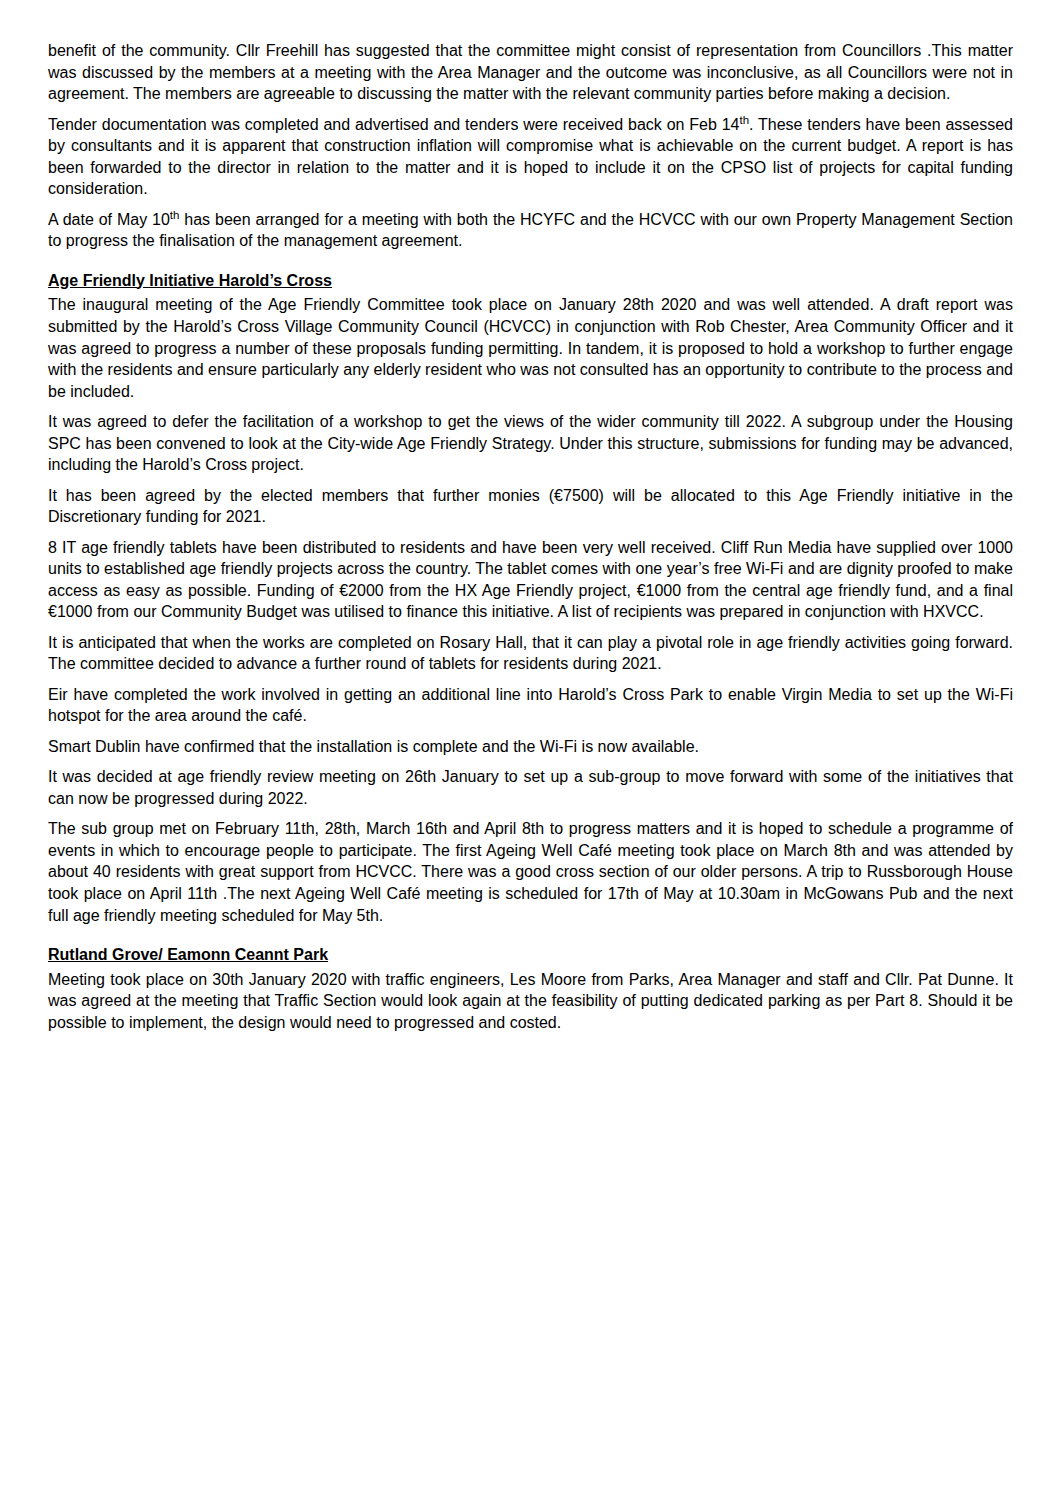benefit of the community. Cllr Freehill has suggested that the committee might consist of representation from Councillors .This matter was discussed by the members at a meeting with the Area Manager and the outcome was inconclusive, as all Councillors were not in agreement. The members are agreeable to discussing the matter with the relevant community parties before making a decision.
Tender documentation was completed and advertised and tenders were received back on Feb 14th. These tenders have been assessed by consultants and it is apparent that construction inflation will compromise what is achievable on the current budget. A report is has been forwarded to the director in relation to the matter and it is hoped to include it on the CPSO list of projects for capital funding consideration.
A date of May 10th has been arranged for a meeting with both the HCYFC and the HCVCC with our own Property Management Section to progress the finalisation of the management agreement.
Age Friendly Initiative Harold’s Cross
The inaugural meeting of the Age Friendly Committee took place on January 28th 2020 and was well attended. A draft report was submitted by the Harold’s Cross Village Community Council (HCVCC) in conjunction with Rob Chester, Area Community Officer and it was agreed to progress a number of these proposals funding permitting. In tandem, it is proposed to hold a workshop to further engage with the residents and ensure particularly any elderly resident who was not consulted has an opportunity to contribute to the process and be included.
It was agreed to defer the facilitation of a workshop to get the views of the wider community till 2022. A subgroup under the Housing SPC has been convened to look at the City-wide Age Friendly Strategy. Under this structure, submissions for funding may be advanced, including the Harold’s Cross project.
It has been agreed by the elected members that further monies (€7500) will be allocated to this Age Friendly initiative in the Discretionary funding for 2021.
8 IT age friendly tablets have been distributed to residents and have been very well received. Cliff Run Media have supplied over 1000 units to established age friendly projects across the country. The tablet comes with one year’s free Wi-Fi and are dignity proofed to make access as easy as possible. Funding of €2000 from the HX Age Friendly project, €1000 from the central age friendly fund, and a final €1000 from our Community Budget was utilised to finance this initiative. A list of recipients was prepared in conjunction with HXVCC.
It is anticipated that when the works are completed on Rosary Hall, that it can play a pivotal role in age friendly activities going forward. The committee decided to advance a further round of tablets for residents during 2021.
Eir have completed the work involved in getting an additional line into Harold’s Cross Park to enable Virgin Media to set up the Wi-Fi hotspot for the area around the café.
Smart Dublin have confirmed that the installation is complete and the Wi-Fi is now available.
It was decided at age friendly review meeting on 26th January to set up a sub-group to move forward with some of the initiatives that can now be progressed during 2022.
The sub group met on February 11th, 28th, March 16th and April 8th to progress matters and it is hoped to schedule a programme of events in which to encourage people to participate. The first Ageing Well Café meeting took place on March 8th and was attended by about 40 residents with great support from HCVCC. There was a good cross section of our older persons. A trip to Russborough House took place on April 11th .The next Ageing Well Café meeting is scheduled for 17th of May at 10.30am in McGowans Pub and the next full age friendly meeting scheduled for May 5th.
Rutland Grove/ Eamonn Ceannt Park
Meeting took place on 30th January 2020 with traffic engineers, Les Moore from Parks, Area Manager and staff and Cllr. Pat Dunne. It was agreed at the meeting that Traffic Section would look again at the feasibility of putting dedicated parking as per Part 8. Should it be possible to implement, the design would need to progressed and costed.